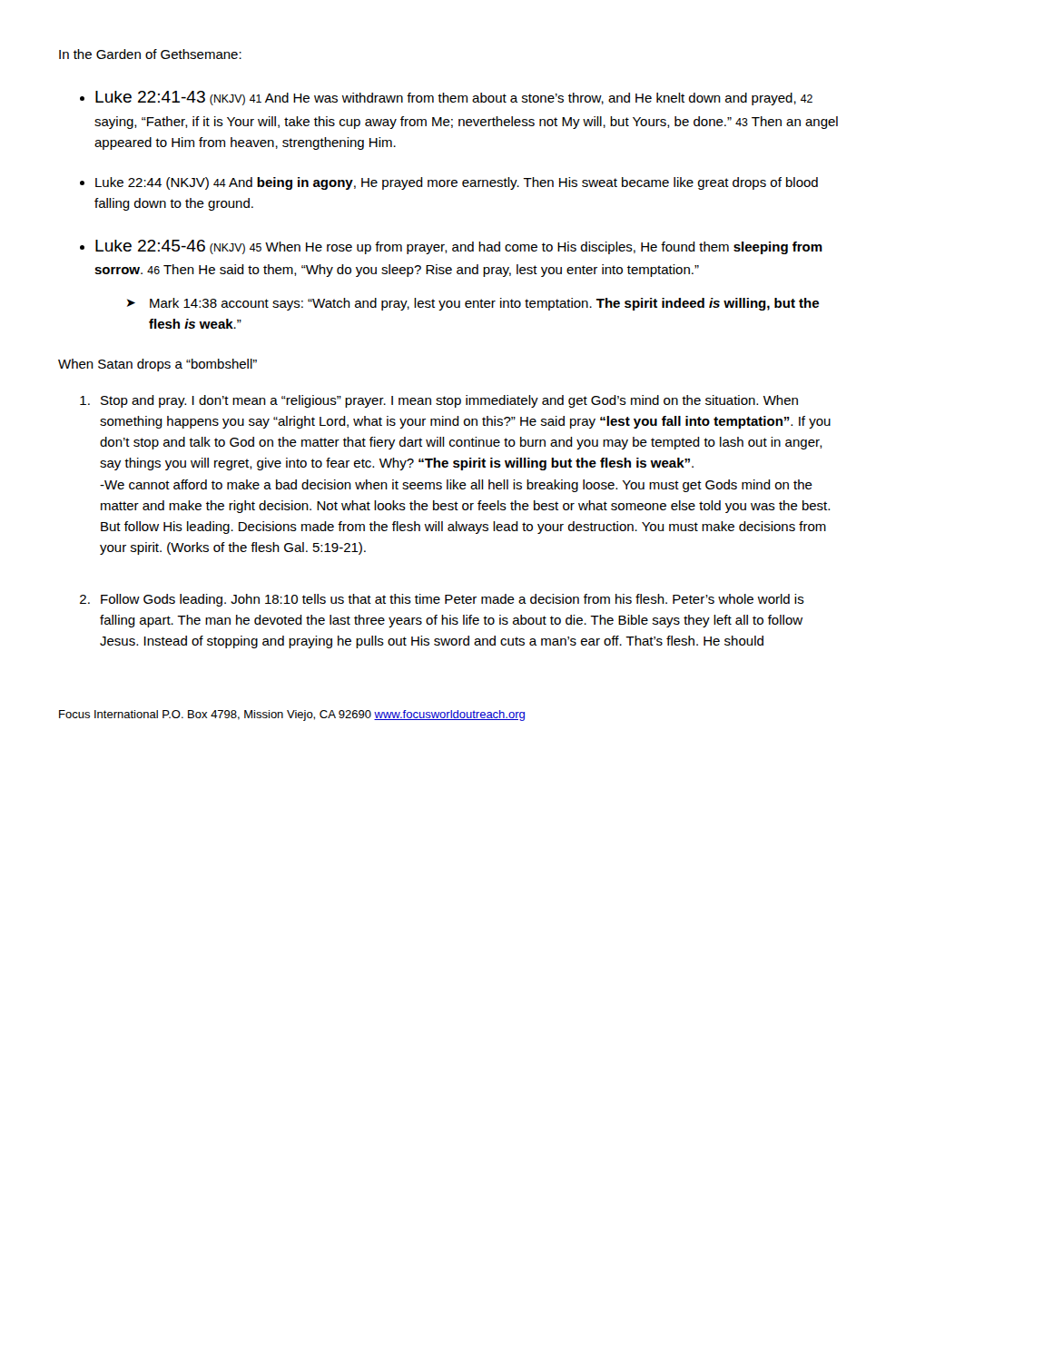In the Garden of Gethsemane:
Luke 22:41-43 (NKJV) 41 And He was withdrawn from them about a stone’s throw, and He knelt down and prayed, 42 saying, “Father, if it is Your will, take this cup away from Me; nevertheless not My will, but Yours, be done.” 43 Then an angel appeared to Him from heaven, strengthening Him.
Luke 22:44 (NKJV) 44 And being in agony, He prayed more earnestly. Then His sweat became like great drops of blood falling down to the ground.
Luke 22:45-46 (NKJV) 45 When He rose up from prayer, and had come to His disciples, He found them sleeping from sorrow. 46 Then He said to them, “Why do you sleep? Rise and pray, lest you enter into temptation.”
Mark 14:38 account says: “Watch and pray, lest you enter into temptation. The spirit indeed is willing, but the flesh is weak.”
When Satan drops a “bombshell”
Stop and pray. I don’t mean a “religious” prayer. I mean stop immediately and get God’s mind on the situation. When something happens you say “alright Lord, what is your mind on this?” He said pray “lest you fall into temptation”. If you don’t stop and talk to God on the matter that fiery dart will continue to burn and you may be tempted to lash out in anger, say things you will regret, give into to fear etc. Why? “The spirit is willing but the flesh is weak”.
-We cannot afford to make a bad decision when it seems like all hell is breaking loose. You must get Gods mind on the matter and make the right decision. Not what looks the best or feels the best or what someone else told you was the best. But follow His leading. Decisions made from the flesh will always lead to your destruction. You must make decisions from your spirit. (Works of the flesh Gal. 5:19-21).
Follow Gods leading. John 18:10 tells us that at this time Peter made a decision from his flesh. Peter’s whole world is falling apart. The man he devoted the last three years of his life to is about to die. The Bible says they left all to follow Jesus. Instead of stopping and praying he pulls out His sword and cuts a man’s ear off. That’s flesh. He should
Focus International P.O. Box 4798, Mission Viejo, CA 92690 www.focusworldoutreach.org